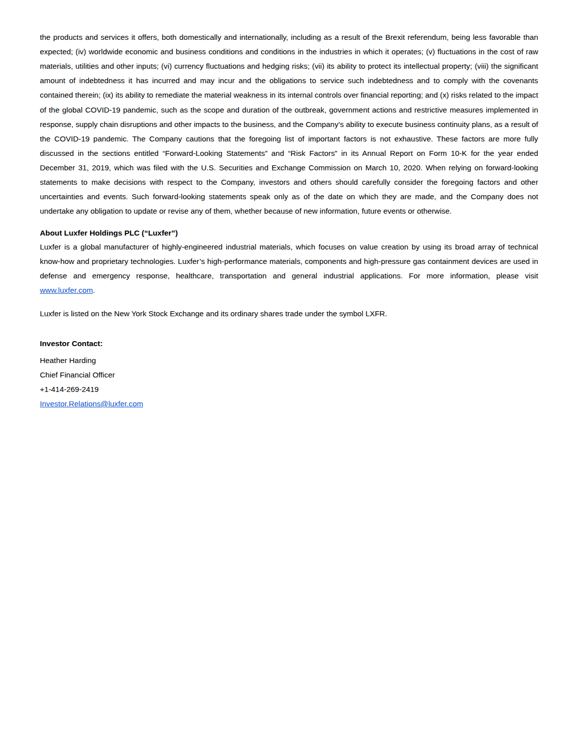the products and services it offers, both domestically and internationally, including as a result of the Brexit referendum, being less favorable than expected; (iv) worldwide economic and business conditions and conditions in the industries in which it operates; (v) fluctuations in the cost of raw materials, utilities and other inputs; (vi) currency fluctuations and hedging risks; (vii) its ability to protect its intellectual property; (viii) the significant amount of indebtedness it has incurred and may incur and the obligations to service such indebtedness and to comply with the covenants contained therein; (ix) its ability to remediate the material weakness in its internal controls over financial reporting; and (x) risks related to the impact of the global COVID-19 pandemic, such as the scope and duration of the outbreak, government actions and restrictive measures implemented in response, supply chain disruptions and other impacts to the business, and the Company’s ability to execute business continuity plans, as a result of the COVID-19 pandemic. The Company cautions that the foregoing list of important factors is not exhaustive. These factors are more fully discussed in the sections entitled “Forward-Looking Statements” and “Risk Factors” in its Annual Report on Form 10-K for the year ended December 31, 2019, which was filed with the U.S. Securities and Exchange Commission on March 10, 2020. When relying on forward-looking statements to make decisions with respect to the Company, investors and others should carefully consider the foregoing factors and other uncertainties and events. Such forward-looking statements speak only as of the date on which they are made, and the Company does not undertake any obligation to update or revise any of them, whether because of new information, future events or otherwise.
About Luxfer Holdings PLC (“Luxfer”)
Luxfer is a global manufacturer of highly-engineered industrial materials, which focuses on value creation by using its broad array of technical know-how and proprietary technologies. Luxfer’s high-performance materials, components and high-pressure gas containment devices are used in defense and emergency response, healthcare, transportation and general industrial applications. For more information, please visit www.luxfer.com.
Luxfer is listed on the New York Stock Exchange and its ordinary shares trade under the symbol LXFR.
Investor Contact:
Heather Harding
Chief Financial Officer
+1-414-269-2419
Investor.Relations@luxfer.com